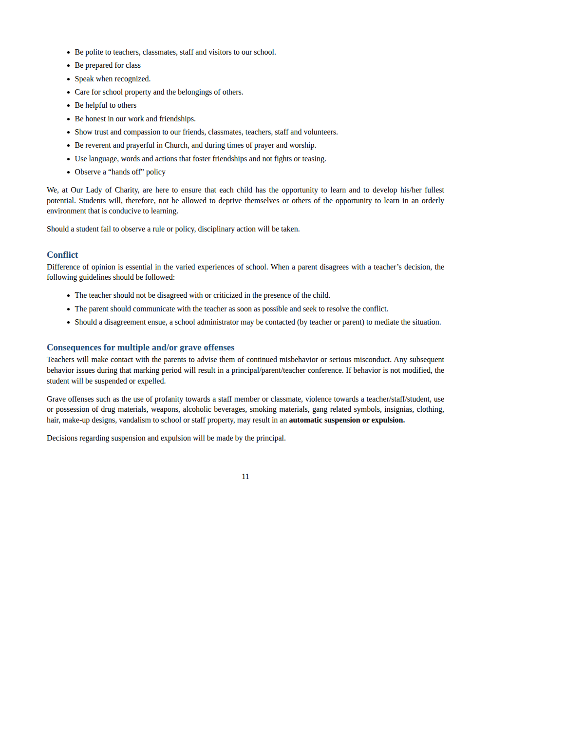Be polite to teachers, classmates, staff and visitors to our school.
Be prepared for class
Speak when recognized.
Care for school property and the belongings of others.
Be helpful to others
Be honest in our work and friendships.
Show trust and compassion to our friends, classmates, teachers, staff and volunteers.
Be reverent and prayerful in Church, and during times of prayer and worship.
Use language, words and actions that foster friendships and not fights or teasing.
Observe a “hands off” policy
We, at Our Lady of Charity, are here to ensure that each child has the opportunity to learn and to develop his/her fullest potential. Students will, therefore, not be allowed to deprive themselves or others of the opportunity to learn in an orderly environment that is conducive to learning.
Should a student fail to observe a rule or policy, disciplinary action will be taken.
Conflict
Difference of opinion is essential in the varied experiences of school. When a parent disagrees with a teacher’s decision, the following guidelines should be followed:
The teacher should not be disagreed with or criticized in the presence of the child.
The parent should communicate with the teacher as soon as possible and seek to resolve the conflict.
Should a disagreement ensue, a school administrator may be contacted (by teacher or parent) to mediate the situation.
Consequences for multiple and/or grave offenses
Teachers will make contact with the parents to advise them of continued misbehavior or serious misconduct. Any subsequent behavior issues during that marking period will result in a principal/parent/teacher conference. If behavior is not modified, the student will be suspended or expelled.
Grave offenses such as the use of profanity towards a staff member or classmate, violence towards a teacher/staff/student, use or possession of drug materials, weapons, alcoholic beverages, smoking materials, gang related symbols, insignias, clothing, hair, make-up designs, vandalism to school or staff property, may result in an automatic suspension or expulsion.
Decisions regarding suspension and expulsion will be made by the principal.
11